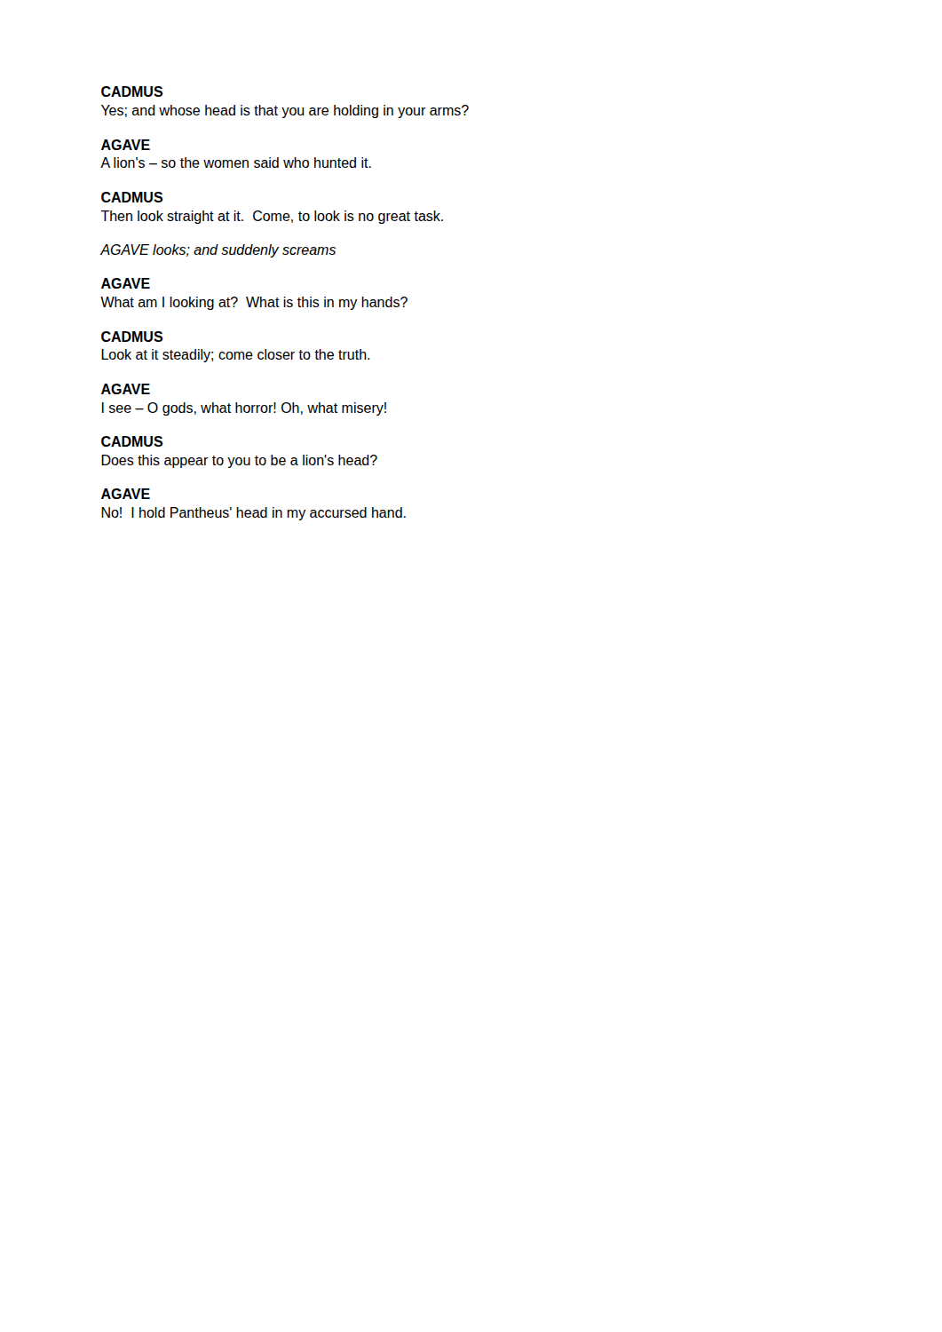CADMUS
Yes; and whose head is that you are holding in your arms?
AGAVE
A lion's – so the women said who hunted it.
CADMUS
Then look straight at it. Come, to look is no great task.
AGAVE looks; and suddenly screams
AGAVE
What am I looking at? What is this in my hands?
CADMUS
Look at it steadily; come closer to the truth.
AGAVE
I see – O gods, what horror! Oh, what misery!
CADMUS
Does this appear to you to be a lion's head?
AGAVE
No! I hold Pantheus' head in my accursed hand.